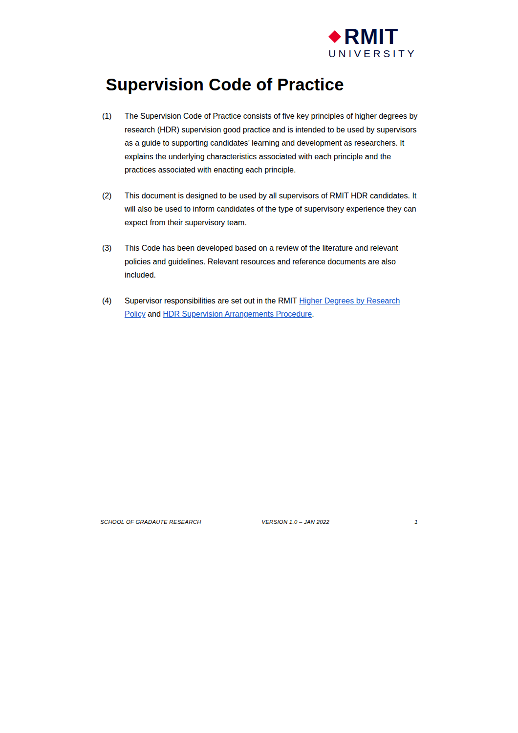RMIT
UNIVERSITY
Supervision Code of Practice
(1) The Supervision Code of Practice consists of five key principles of higher degrees by research (HDR) supervision good practice and is intended to be used by supervisors as a guide to supporting candidates’ learning and development as researchers. It explains the underlying characteristics associated with each principle and the practices associated with enacting each principle.
(2) This document is designed to be used by all supervisors of RMIT HDR candidates. It will also be used to inform candidates of the type of supervisory experience they can expect from their supervisory team.
(3) This Code has been developed based on a review of the literature and relevant policies and guidelines. Relevant resources and reference documents are also included.
(4) Supervisor responsibilities are set out in the RMIT Higher Degrees by Research Policy and HDR Supervision Arrangements Procedure.
SCHOOL OF GRADAUTE RESEARCH
VERSION 1.0 – JAN 2022
1